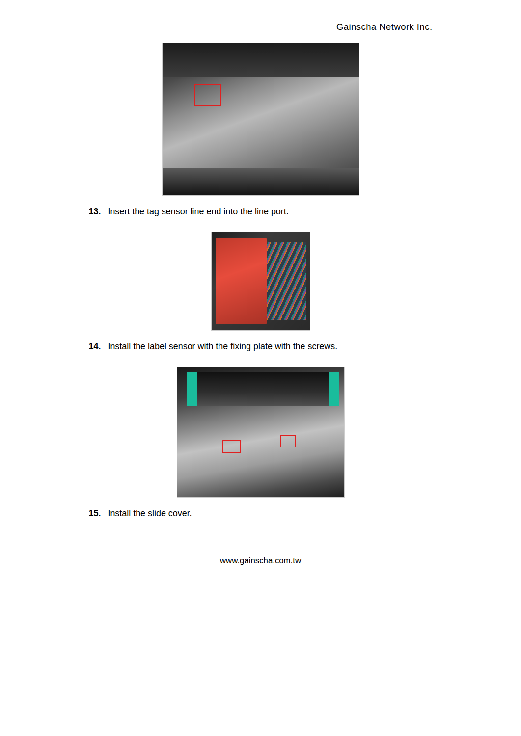Gainscha Network Inc.
13. Insert the tag sensor line end into the line port.
14. Install the label sensor with the fixing plate with the screws.
15. Install the slide cover.
www.gainscha.com.tw